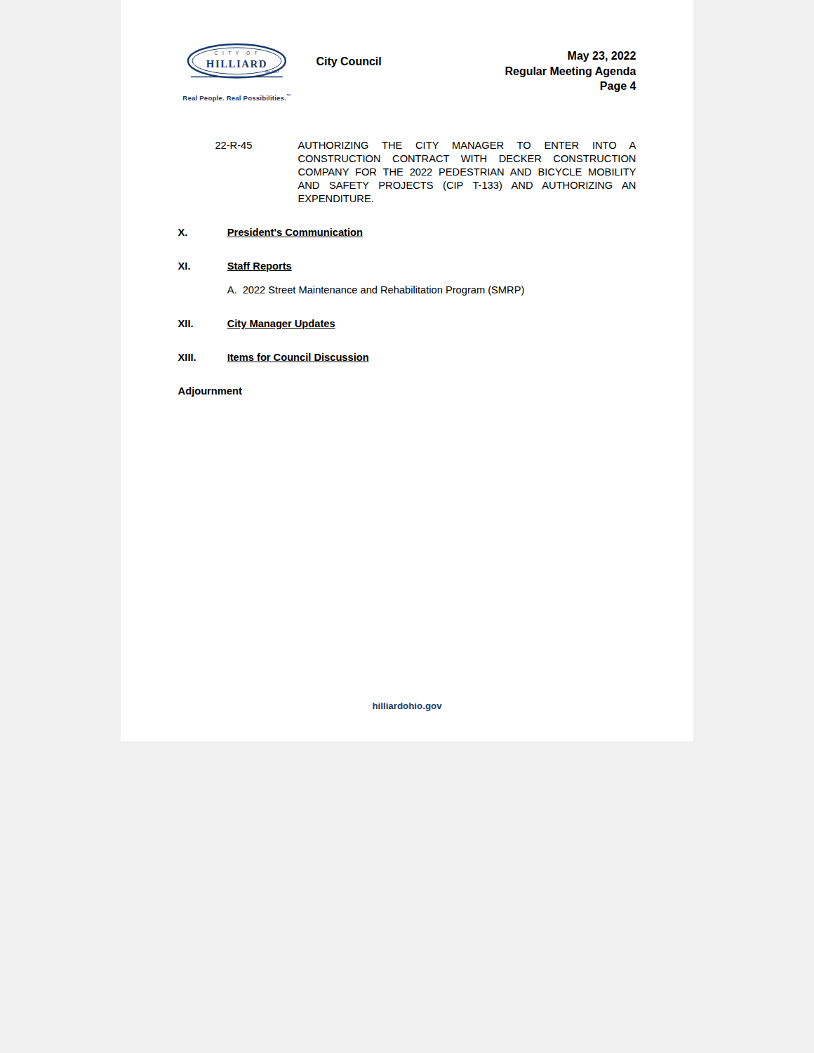C I T Y O F HILLIARD est. 1853
Real People. Real Possibilities.™
City Council
May 23, 2022
Regular Meeting Agenda
Page 4
22-R-45
AUTHORIZING THE CITY MANAGER TO ENTER INTO A CONSTRUCTION CONTRACT WITH DECKER CONSTRUCTION COMPANY FOR THE 2022 PEDESTRIAN AND BICYCLE MOBILITY AND SAFETY PROJECTS (CIP T-133) AND AUTHORIZING AN EXPENDITURE.
X.
President's Communication
XI.
Staff Reports
A. 2022 Street Maintenance and Rehabilitation Program (SMRP)
XII.
City Manager Updates
XIII.
Items for Council Discussion
Adjournment
hilliardohio.gov